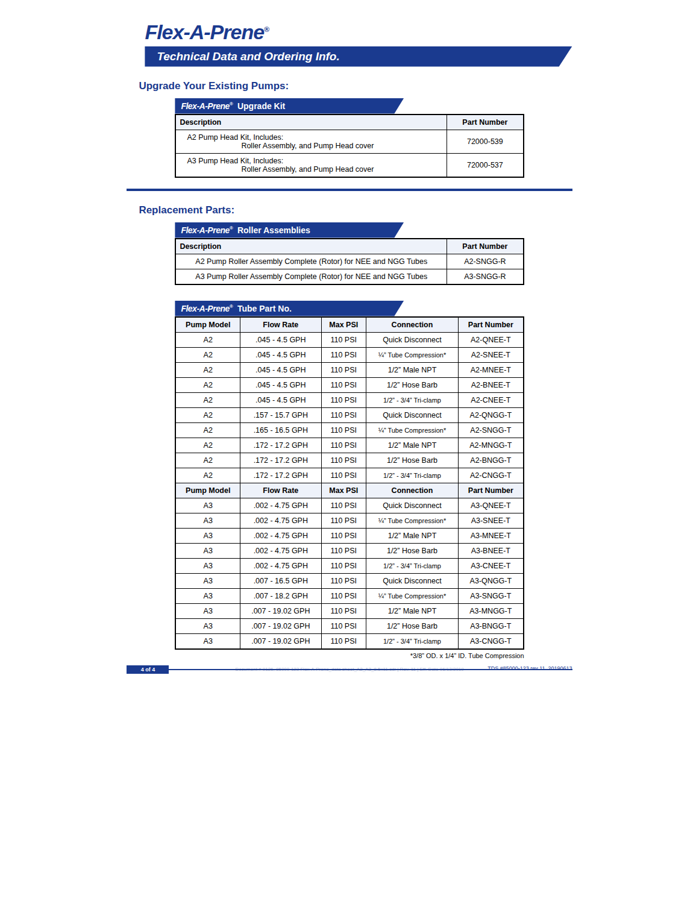Flex-A-Prene®
Technical Data and Ordering Info.
Upgrade Your Existing Pumps:
Flex-A-Prene® Upgrade Kit
| Description | Part Number |
| --- | --- |
| A2 Pump Head Kit, Includes: Roller Assembly, and Pump Head cover | 72000-539 |
| A3 Pump Head Kit, Includes: Roller Assembly, and Pump Head cover | 72000-537 |
Replacement Parts:
Flex-A-Prene® Roller Assemblies
| Description | Part Number |
| --- | --- |
| A2 Pump Roller Assembly Complete (Rotor) for NEE and NGG Tubes | A2-SNGG-R |
| A3 Pump Roller Assembly Complete (Rotor) for NEE and NGG Tubes | A3-SNGG-R |
Flex-A-Prene® Tube Part No.
| Pump Model | Flow Rate | Max PSI | Connection | Part Number |
| --- | --- | --- | --- | --- |
| A2 | .045 - 4.5 GPH | 110 PSI | Quick Disconnect | A2-QNEE-T |
| A2 | .045 - 4.5 GPH | 110 PSI | ¼” Tube Compression* | A2-SNEE-T |
| A2 | .045 - 4.5 GPH | 110 PSI | 1/2” Male NPT | A2-MNEE-T |
| A2 | .045 - 4.5 GPH | 110 PSI | 1/2” Hose Barb | A2-BNEE-T |
| A2 | .045 - 4.5 GPH | 110 PSI | 1/2” - 3/4” Tri-clamp | A2-CNEE-T |
| A2 | .157 - 15.7 GPH | 110 PSI | Quick Disconnect | A2-QNGG-T |
| A2 | .165 - 16.5 GPH | 110 PSI | ¼” Tube Compression* | A2-SNGG-T |
| A2 | .172 - 17.2 GPH | 110 PSI | 1/2” Male NPT | A2-MNGG-T |
| A2 | .172 - 17.2 GPH | 110 PSI | 1/2” Hose Barb | A2-BNGG-T |
| A2 | .172 - 17.2 GPH | 110 PSI | 1/2” - 3/4” Tri-clamp | A2-CNGG-T |
| Pump Model | Flow Rate | Max PSI | Connection | Part Number |
| A3 | .002 - 4.75 GPH | 110 PSI | Quick Disconnect | A3-QNEE-T |
| A3 | .002 - 4.75 GPH | 110 PSI | ¼” Tube Compression* | A3-SNEE-T |
| A3 | .002 - 4.75 GPH | 110 PSI | 1/2” Male NPT | A3-MNEE-T |
| A3 | .002 - 4.75 GPH | 110 PSI | 1/2” Hose Barb | A3-BNEE-T |
| A3 | .002 - 4.75 GPH | 110 PSI | 1/2” - 3/4” Tri-clamp | A3-CNEE-T |
| A3 | .007 - 16.5 GPH | 110 PSI | Quick Disconnect | A3-QNGG-T |
| A3 | .007 - 18.2 GPH | 110 PSI | ¼” Tube Compression* | A3-SNGG-T |
| A3 | .007 - 19.02 GPH | 110 PSI | 1/2” Male NPT | A3-MNGG-T |
| A3 | .007 - 19.02 GPH | 110 PSI | 1/2” Hose Barb | A3-BNGG-T |
| A3 | .007 - 19.02 GPH | 110 PSI | 1/2” - 3/4” Tri-clamp | A3-CNGG-T |
*3/8” OD. x 1/4” ID. Tube Compression
4 of 4
Document # 9126, 85000-123 Flex-A-Prene_data sheet_A2_A3_8.5x11.cdr | Rev. 11 | Eff. Date 06/13/2019
TDS #85000-123 rev 11 20190613